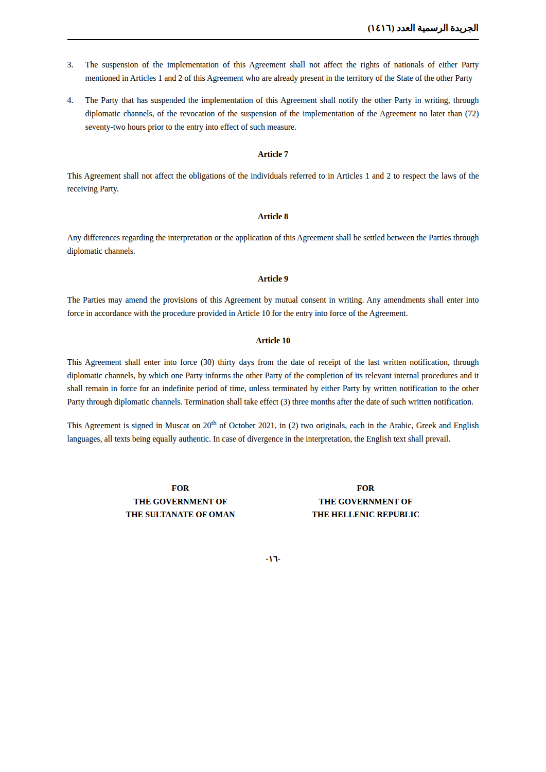الجريدة الرسمية العدد (١٤١٦)
3. The suspension of the implementation of this Agreement shall not affect the rights of nationals of either Party mentioned in Articles 1 and 2 of this Agreement who are already present in the territory of the State of the other Party
4. The Party that has suspended the implementation of this Agreement shall notify the other Party in writing, through diplomatic channels, of the revocation of the suspension of the implementation of the Agreement no later than (72) seventy-two hours prior to the entry into effect of such measure.
Article 7
This Agreement shall not affect the obligations of the individuals referred to in Articles 1 and 2 to respect the laws of the receiving Party.
Article 8
Any differences regarding the interpretation or the application of this Agreement shall be settled between the Parties through diplomatic channels.
Article 9
The Parties may amend the provisions of this Agreement by mutual consent in writing. Any amendments shall enter into force in accordance with the procedure provided in Article 10 for the entry into force of the Agreement.
Article 10
This Agreement shall enter into force (30) thirty days from the date of receipt of the last written notification, through diplomatic channels, by which one Party informs the other Party of the completion of its relevant internal procedures and it shall remain in force for an indefinite period of time, unless terminated by either Party by written notification to the other Party through diplomatic channels. Termination shall take effect (3) three months after the date of such written notification.
This Agreement is signed in Muscat on 20th of October 2021, in (2) two originals, each in the Arabic, Greek and English languages, all texts being equally authentic. In case of divergence in the interpretation, the English text shall prevail.
FOR
THE GOVERNMENT OF
THE SULTANATE OF OMAN
FOR
THE GOVERNMENT OF
THE HELLENIC REPUBLIC
-١٦-